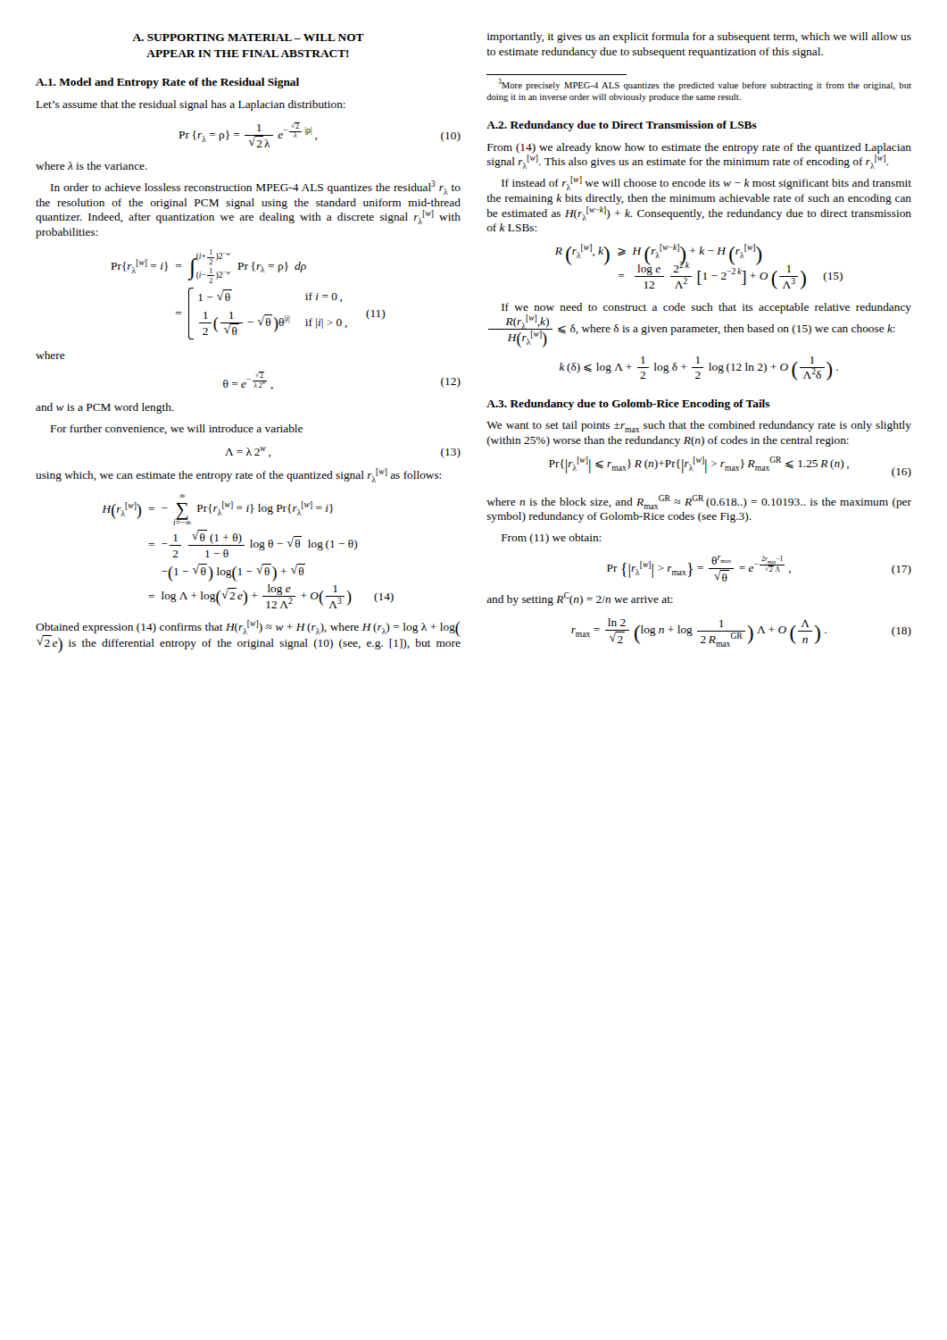A. Supporting Material – Will Not
Appear in the Final Abstract!
A.1. Model and Entropy Rate of the Residual Signal
Let’s assume that the residual signal has a Laplacian distribution:
Pr {rλ = ρ} = 12λ e−2 λ |ρ| , (10)
where λ is the variance.
In order to achieve lossless reconstruction MPEG-4 ALS quantizes the residual3 rλ to the resolution of the original PCM signal using the standard uniform mid-thread quantizer. Indeed, after quantization we are dealing with a discrete signal rλ[w] with probabilities:
| Pr{ r λ [ w ] = i } | = | ∫ ( i + 1 2 )2 − w ( i − 1 2 )2 − w Pr { r λ = ρ} dρ | |
| | = | / 1 − θ / if i = 0 , / / 1 2 ( 1 θ − θ ) θ / i / / if / i / > 0 , / | (11) |
where
θ = e−2 λ 2w , (12)
and w is a PCM word length.
For further convenience, we will introduce a variable
Λ = λ 2w , (13)
using which, we can estimate the entropy rate of the quantized signal rλ[w] as follows:
| H ( r λ [ w ] ) | = | − ∞ ∑ i =−∞ Pr{ r λ [ w ] = i } log Pr{ r λ [ w ] = i } | |
| | = | − 1 2 θ (1 + θ) 1 − θ log θ − θ log (1 − θ) | |
| | | − ( 1 − θ ) log ( 1 − θ ) + θ | |
| | = | log Λ + log ( 2 e ) + log e 12 Λ 2 + O ( 1 Λ 3 ) | (14) |
Obtained expression (14) confirms that H(rλ[w]) ≈ w + H (rλ), where H (rλ) = log λ + log(2 e) is the differential entropy of the original signal (10) (see, e.g. [1]), but more importantly, it gives us an explicit formula for a subsequent term, which we will allow us to estimate redundancy due to subsequent requantization of this signal.
3More precisely MPEG-4 ALS quantizes the predicted value before subtracting it from the original, but doing it in an inverse order will obviously produce the same result.
A.2. Redundancy due to Direct Transmission of LSBs
From (14) we already know how to estimate the entropy rate of the quantized Laplacian signal rλ[w]. This also gives us an estimate for the minimum rate of encoding of rλ[w].
If instead of rλ[w] we will choose to encode its w − k most significant bits and transmit the remaining k bits directly, then the minimum achievable rate of such an encoding can be estimated as H(rλ[w−k]) + k. Consequently, the redundancy due to direct transmission of k LSBs:
| R ( r λ [ w ] , k ) | ⩾ | H ( r λ [ w − k ] ) + k − H ( r λ [ w ] ) | |
| | = | log e 12 2 2 k Λ 2 [ 1 − 2 −2 k ] + O ( 1 Λ 3 ) | (15) |
If we now need to construct a code such that its acceptable relative redundancy R(rλ[w],k) H(rλ[w]) ⩽ δ, where δ is a given parameter, then based on (15) we can choose k:
k (δ) ⩽ log Λ + 12 log δ + 12 log (12 ln 2) + O (1 Λ2δ) .
A.3. Redundancy due to Golomb-Rice Encoding of Tails
We want to set tail points ±rmax such that the combined redundancy rate is only slightly (within 25%) worse than the redundancy R(n) of codes in the central region:
Pr{|rλ[w]| ⩽ rmax} R (n)+Pr{|rλ[w]| > rmax} RmaxGR ⩽ 1.25 R (n) , (16)
where n is the block size, and RmaxGR ≈ RGR (0.618..) = 0.10193.. is the maximum (per symbol) redundancy of Golomb-Rice codes (see Fig.3).
From (11) we obtain:
Pr {|rλ[w]| > rmax} = θrmax θ = e−2rmax−12 Λ , (17)
and by setting RC(n) = 2/n we arrive at:
rmax = ln 22 (log n + log 12 RmaxGR) Λ + O (Λn) . (18)